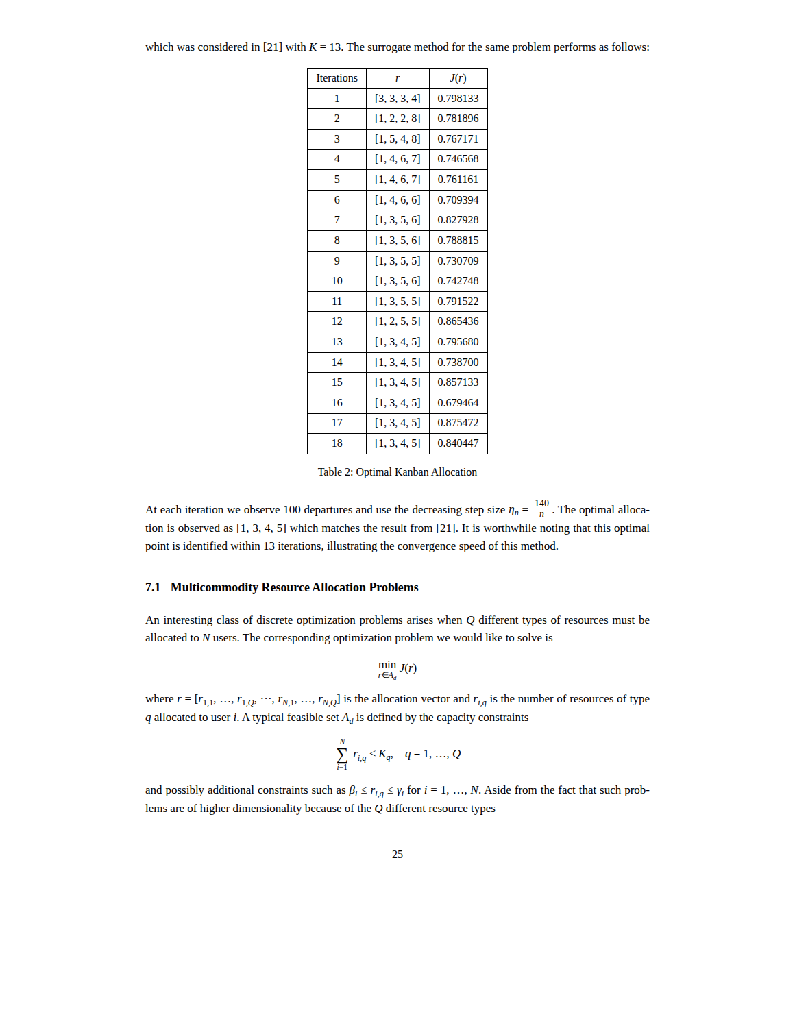which was considered in [21] with K = 13. The surrogate method for the same problem performs as follows:
| Iterations | r | J ( r ) |
| --- | --- | --- |
| 1 | [3, 3, 3, 4] | 0.798133 |
| 2 | [1, 2, 2, 8] | 0.781896 |
| 3 | [1, 5, 4, 8] | 0.767171 |
| 4 | [1, 4, 6, 7] | 0.746568 |
| 5 | [1, 4, 6, 7] | 0.761161 |
| 6 | [1, 4, 6, 6] | 0.709394 |
| 7 | [1, 3, 5, 6] | 0.827928 |
| 8 | [1, 3, 5, 6] | 0.788815 |
| 9 | [1, 3, 5, 5] | 0.730709 |
| 10 | [1, 3, 5, 6] | 0.742748 |
| 11 | [1, 3, 5, 5] | 0.791522 |
| 12 | [1, 2, 5, 5] | 0.865436 |
| 13 | [1, 3, 4, 5] | 0.795680 |
| 14 | [1, 3, 4, 5] | 0.738700 |
| 15 | [1, 3, 4, 5] | 0.857133 |
| 16 | [1, 3, 4, 5] | 0.679464 |
| 17 | [1, 3, 4, 5] | 0.875472 |
| 18 | [1, 3, 4, 5] | 0.840447 |
Table 2: Optimal Kanban Allocation
At each iteration we observe 100 departures and use the decreasing step size ηn = 140 n. The optimal allocation is observed as [1, 3, 4, 5] which matches the result from [21]. It is worthwhile noting that this optimal point is identified within 13 iterations, illustrating the convergence speed of this method.
7.1 Multicommodity Resource Allocation Problems
An interesting class of discrete optimization problems arises when Q different types of resources must be allocated to N users. The corresponding optimization problem we would like to solve is
min r∈Ad J(r)
where r = [r1,1, …, r1,Q, ···, rN,1, …, rN,Q] is the allocation vector and ri,q is the number of resources of type q allocated to user i. A typical feasible set Ad is defined by the capacity constraints
N∑i=1 ri,q ≤ Kq, q = 1, …, Q
and possibly additional constraints such as βi ≤ ri,q ≤ γi for i = 1, …, N. Aside from the fact that such problems are of higher dimensionality because of the Q different resource types
25